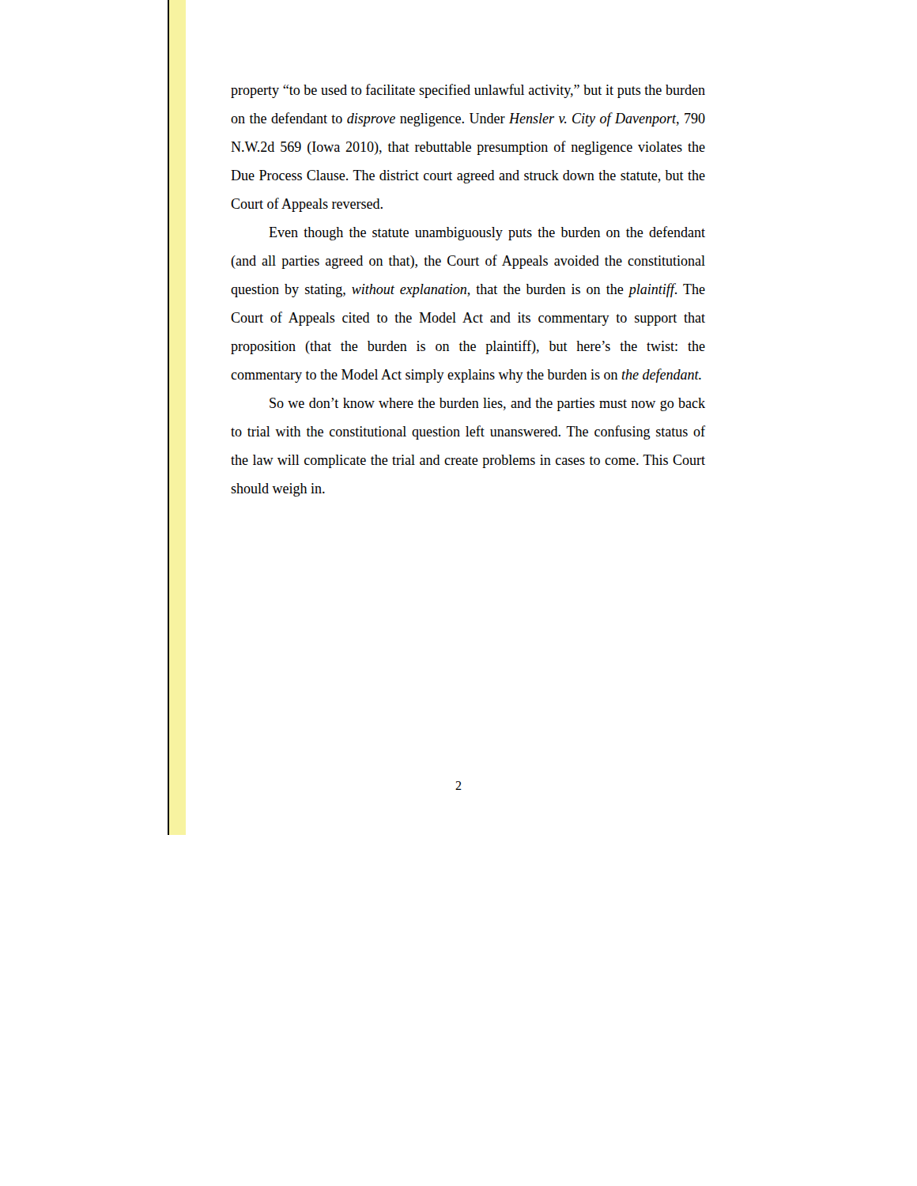property “to be used to facilitate specified unlawful activity,” but it puts the burden on the defendant to disprove negligence. Under Hensler v. City of Davenport, 790 N.W.2d 569 (Iowa 2010), that rebuttable presumption of negligence violates the Due Process Clause. The district court agreed and struck down the statute, but the Court of Appeals reversed.
Even though the statute unambiguously puts the burden on the defendant (and all parties agreed on that), the Court of Appeals avoided the constitutional question by stating, without explanation, that the burden is on the plaintiff. The Court of Appeals cited to the Model Act and its commentary to support that proposition (that the burden is on the plaintiff), but here’s the twist: the commentary to the Model Act simply explains why the burden is on the defendant.
So we don’t know where the burden lies, and the parties must now go back to trial with the constitutional question left unanswered. The confusing status of the law will complicate the trial and create problems in cases to come. This Court should weigh in.
2